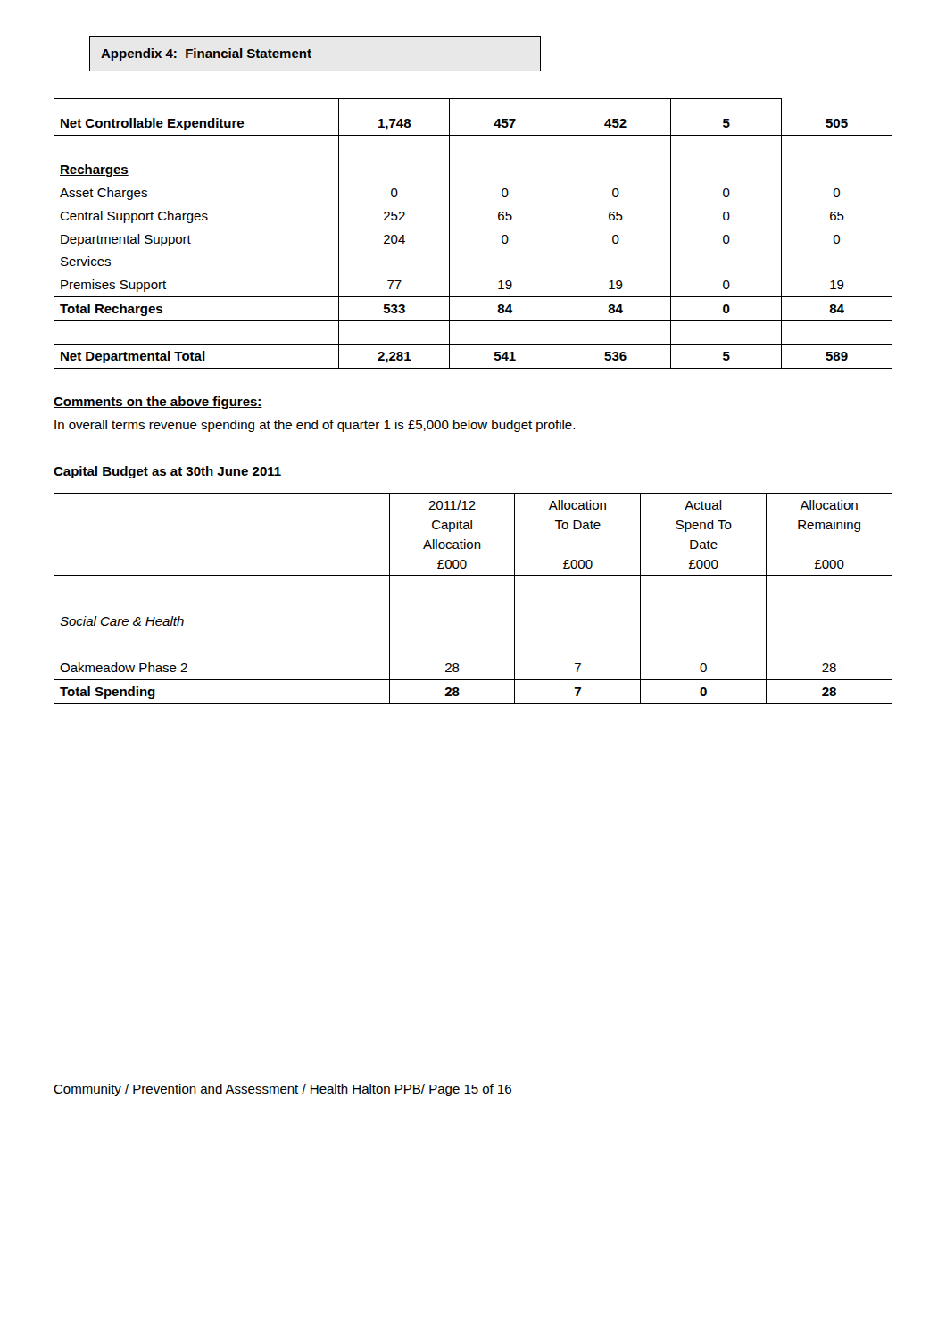Appendix 4: Financial Statement
| Net Controllable Expenditure | 1,748 | 457 | 452 | 5 | 505 |
| Recharges | | | | | |
| Asset Charges | 0 | 0 | 0 | 0 | 0 |
| Central Support Charges | 252 | 65 | 65 | 0 | 65 |
| Departmental Support | 204 | 0 | 0 | 0 | 0 |
| Services | | | | | |
| Premises Support | 77 | 19 | 19 | 0 | 19 |
| Total Recharges | 533 | 84 | 84 | 0 | 84 |
| Net Departmental Total | 2,281 | 541 | 536 | 5 | 589 |
Comments on the above figures:
In overall terms revenue spending at the end of quarter 1 is £5,000 below budget profile.
Capital Budget as at 30th June 2011
| | 2011/12 Capital Allocation £000 | Allocation To Date £000 | Actual Spend To Date £000 | Allocation Remaining £000 |
| --- | --- | --- | --- | --- |
| Social Care & Health | | | | |
| Oakmeadow Phase 2 | 28 | 7 | 0 | 28 |
| Total Spending | 28 | 7 | 0 | 28 |
Community / Prevention and Assessment / Health Halton PPB/ Page 15 of 16